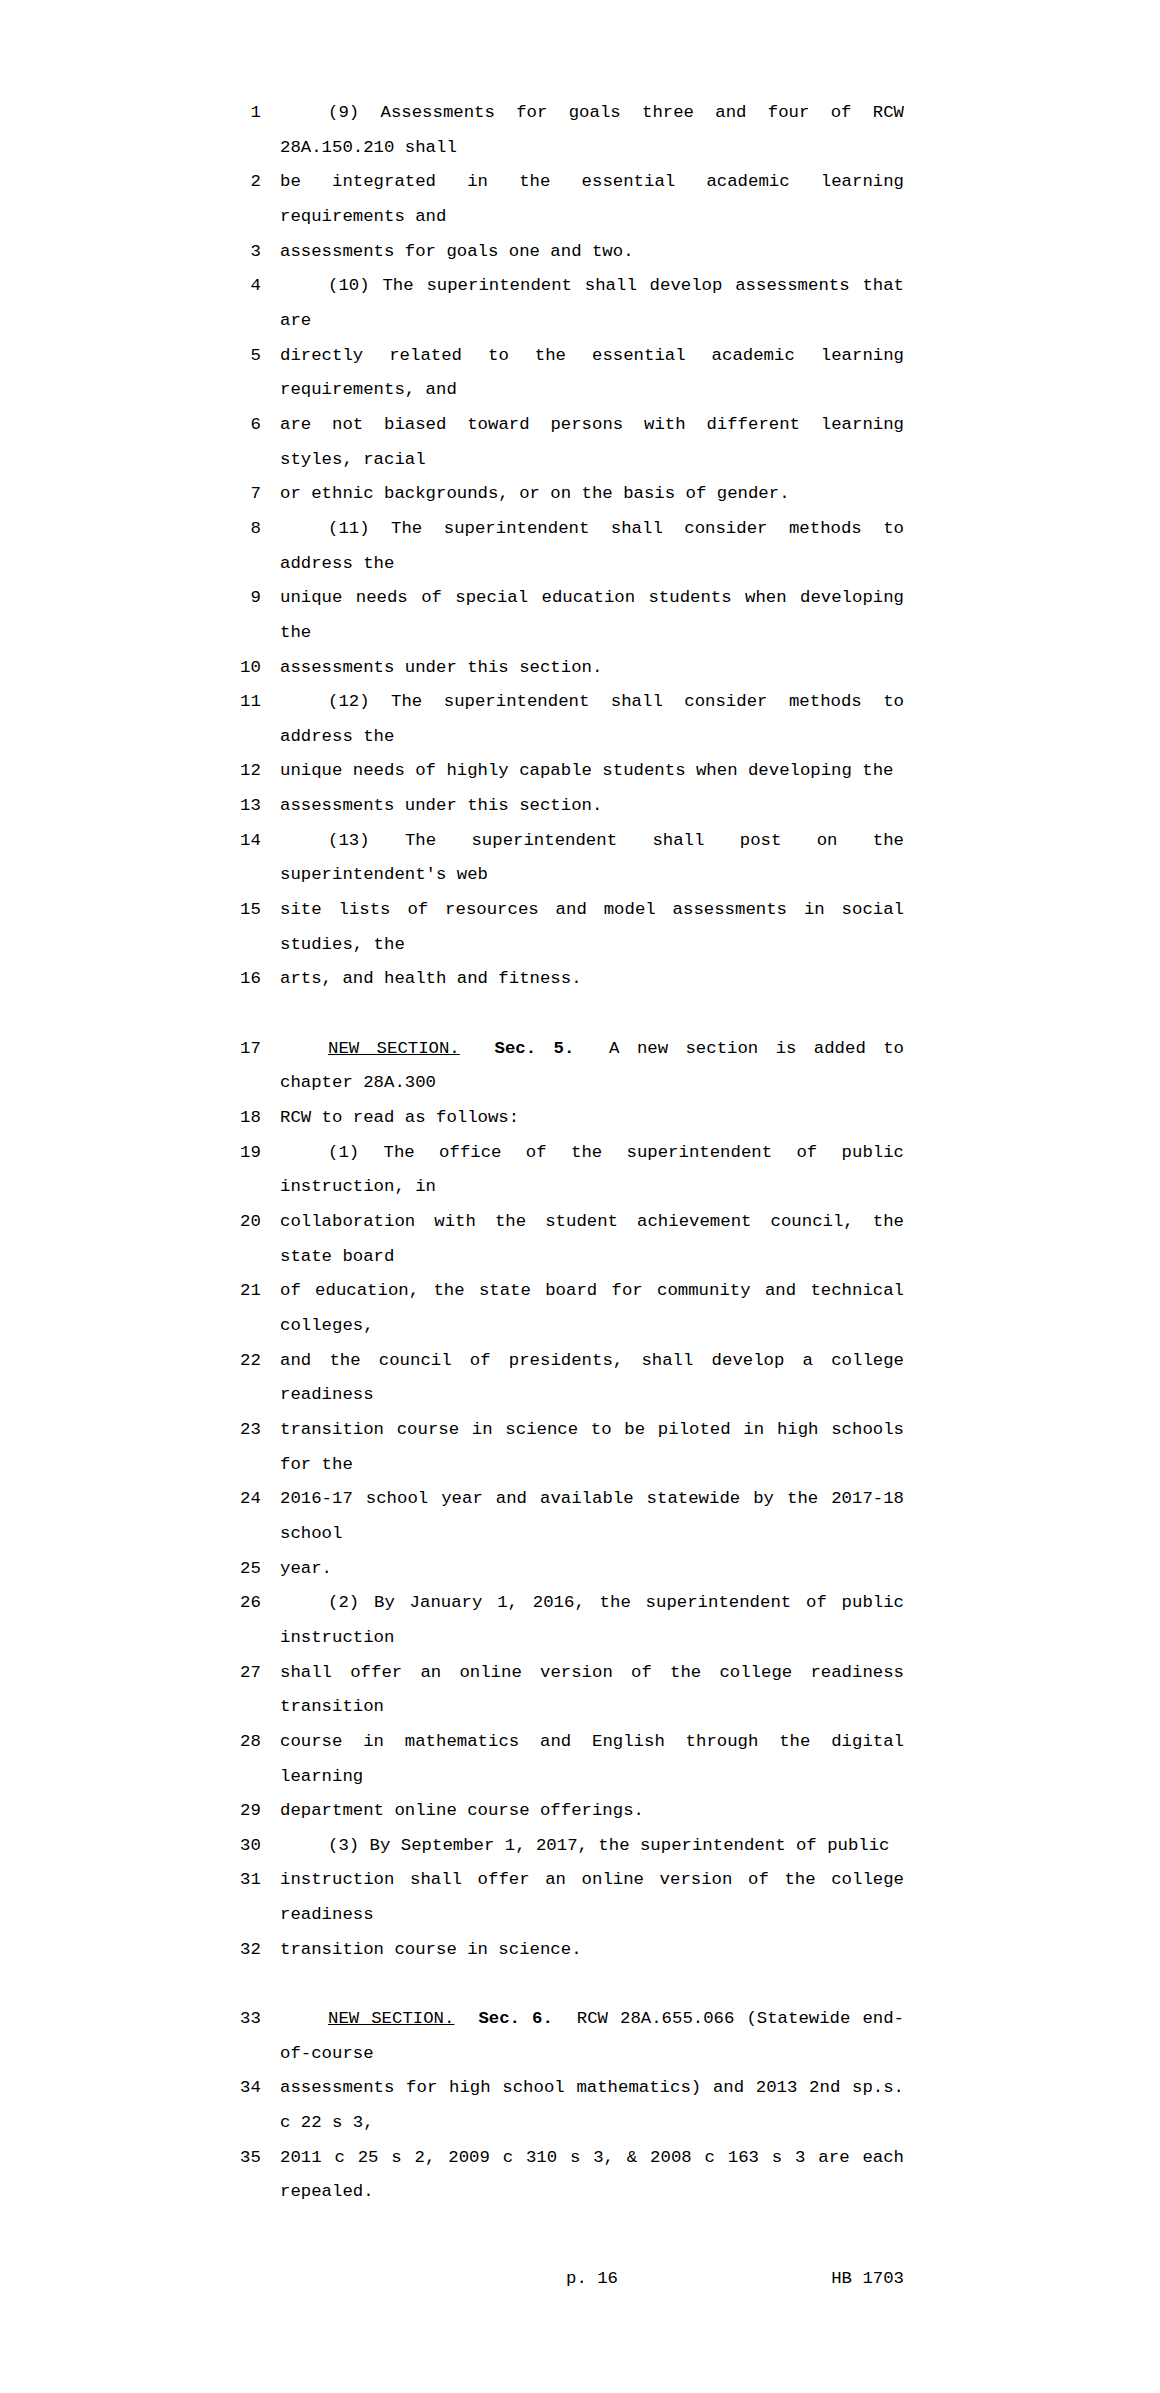1 (9) Assessments for goals three and four of RCW 28A.150.210 shall
2be integrated in the essential academic learning requirements and
3assessments for goals one and two.
4 (10) The superintendent shall develop assessments that are
5directly related to the essential academic learning requirements, and
6are not biased toward persons with different learning styles, racial
7or ethnic backgrounds, or on the basis of gender.
8 (11) The superintendent shall consider methods to address the
9unique needs of special education students when developing the
10assessments under this section.
11 (12) The superintendent shall consider methods to address the
12unique needs of highly capable students when developing the
13assessments under this section.
14 (13) The superintendent shall post on the superintendent's web
15site lists of resources and model assessments in social studies, the
16arts, and health and fitness.
17 NEW SECTION. Sec. 5. A new section is added to chapter 28A.300
18 RCW to read as follows:
19 (1) The office of the superintendent of public instruction, in
20collaboration with the student achievement council, the state board
21of education, the state board for community and technical colleges,
22and the council of presidents, shall develop a college readiness
23transition course in science to be piloted in high schools for the
242016-17 school year and available statewide by the 2017-18 school
25year.
26 (2) By January 1, 2016, the superintendent of public instruction
27shall offer an online version of the college readiness transition
28course in mathematics and English through the digital learning
29department online course offerings.
30 (3) By September 1, 2017, the superintendent of public
31instruction shall offer an online version of the college readiness
32transition course in science.
33 NEW SECTION. Sec. 6. RCW 28A.655.066 (Statewide end-of-course
34assessments for high school mathematics) and 2013 2nd sp.s. c 22 s 3,
352011 c 25 s 2, 2009 c 310 s 3, & 2008 c 163 s 3 are each repealed.
p. 16
HB 1703